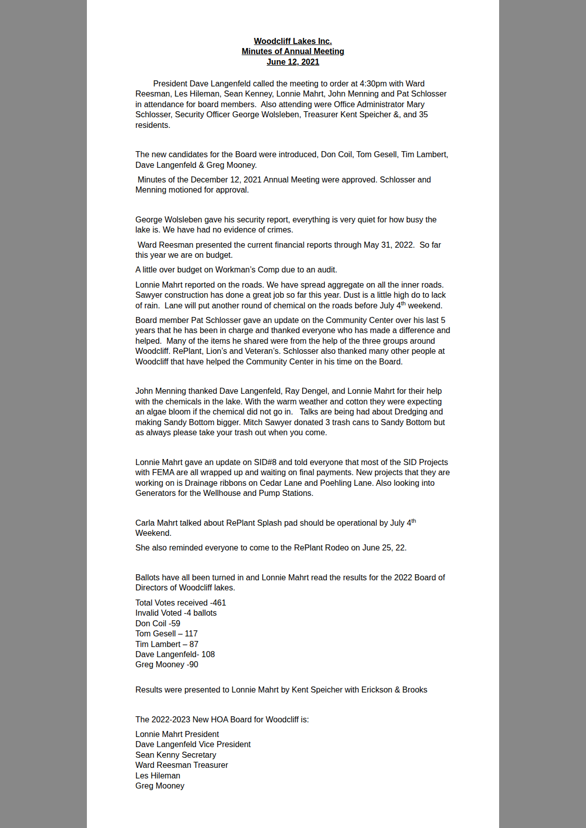Woodcliff Lakes Inc.
Minutes of Annual Meeting
June 12, 2021
President Dave Langenfeld called the meeting to order at 4:30pm with Ward Reesman, Les Hileman, Sean Kenney, Lonnie Mahrt, John Menning and Pat Schlosser in attendance for board members. Also attending were Office Administrator Mary Schlosser, Security Officer George Wolsleben, Treasurer Kent Speicher &, and 35 residents.
The new candidates for the Board were introduced, Don Coil, Tom Gesell, Tim Lambert, Dave Langenfeld & Greg Mooney.
Minutes of the December 12, 2021 Annual Meeting were approved. Schlosser and Menning motioned for approval.
George Wolsleben gave his security report, everything is very quiet for how busy the lake is. We have had no evidence of crimes.
Ward Reesman presented the current financial reports through May 31, 2022. So far this year we are on budget.
A little over budget on Workman’s Comp due to an audit.
Lonnie Mahrt reported on the roads. We have spread aggregate on all the inner roads. Sawyer construction has done a great job so far this year. Dust is a little high do to lack of rain. Lane will put another round of chemical on the roads before July 4th weekend.
Board member Pat Schlosser gave an update on the Community Center over his last 5 years that he has been in charge and thanked everyone who has made a difference and helped. Many of the items he shared were from the help of the three groups around Woodcliff. RePlant, Lion’s and Veteran’s. Schlosser also thanked many other people at Woodcliff that have helped the Community Center in his time on the Board.
John Menning thanked Dave Langenfeld, Ray Dengel, and Lonnie Mahrt for their help with the chemicals in the lake. With the warm weather and cotton they were expecting an algae bloom if the chemical did not go in. Talks are being had about Dredging and making Sandy Bottom bigger. Mitch Sawyer donated 3 trash cans to Sandy Bottom but as always please take your trash out when you come.
Lonnie Mahrt gave an update on SID#8 and told everyone that most of the SID Projects with FEMA are all wrapped up and waiting on final payments. New projects that they are working on is Drainage ribbons on Cedar Lane and Poehling Lane. Also looking into Generators for the Wellhouse and Pump Stations.
Carla Mahrt talked about RePlant Splash pad should be operational by July 4th Weekend.
She also reminded everyone to come to the RePlant Rodeo on June 25, 22.
Ballots have all been turned in and Lonnie Mahrt read the results for the 2022 Board of Directors of Woodcliff lakes.
Total Votes received -461
Invalid Voted -4 ballots
Don Coil -59
Tom Gesell – 117
Tim Lambert – 87
Dave Langenfeld- 108
Greg Mooney -90
Results were presented to Lonnie Mahrt by Kent Speicher with Erickson & Brooks
The 2022-2023 New HOA Board for Woodcliff is:
Lonnie Mahrt President
Dave Langenfeld Vice President
Sean Kenny Secretary
Ward Reesman Treasurer
Les Hileman
Greg Mooney